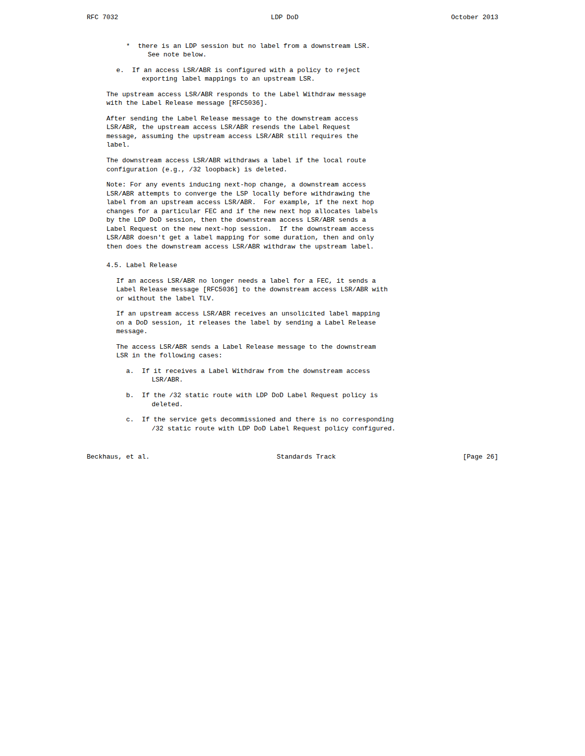RFC 7032 LDP DoD October 2013
* there is an LDP session but no label from a downstream LSR. See note below.
e. If an access LSR/ABR is configured with a policy to reject exporting label mappings to an upstream LSR.
The upstream access LSR/ABR responds to the Label Withdraw message with the Label Release message [RFC5036].
After sending the Label Release message to the downstream access LSR/ABR, the upstream access LSR/ABR resends the Label Request message, assuming the upstream access LSR/ABR still requires the label.
The downstream access LSR/ABR withdraws a label if the local route configuration (e.g., /32 loopback) is deleted.
Note: For any events inducing next-hop change, a downstream access LSR/ABR attempts to converge the LSP locally before withdrawing the label from an upstream access LSR/ABR. For example, if the next hop changes for a particular FEC and if the new next hop allocates labels by the LDP DoD session, then the downstream access LSR/ABR sends a Label Request on the new next-hop session. If the downstream access LSR/ABR doesn't get a label mapping for some duration, then and only then does the downstream access LSR/ABR withdraw the upstream label.
4.5. Label Release
If an access LSR/ABR no longer needs a label for a FEC, it sends a Label Release message [RFC5036] to the downstream access LSR/ABR with or without the label TLV.
If an upstream access LSR/ABR receives an unsolicited label mapping on a DoD session, it releases the label by sending a Label Release message.
The access LSR/ABR sends a Label Release message to the downstream LSR in the following cases:
a. If it receives a Label Withdraw from the downstream access LSR/ABR.
b. If the /32 static route with LDP DoD Label Request policy is deleted.
c. If the service gets decommissioned and there is no corresponding /32 static route with LDP DoD Label Request policy configured.
Beckhaus, et al. Standards Track [Page 26]